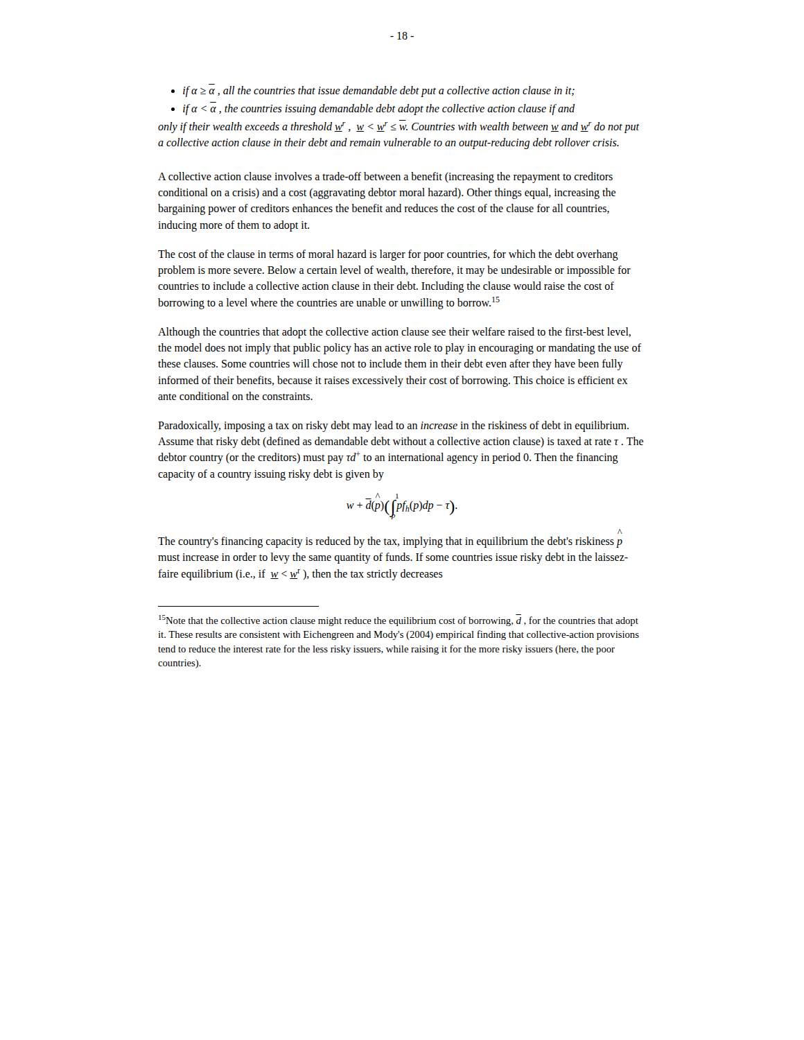- 18 -
if α ≥ α , all the countries that issue demandable debt put a collective action clause in it;
if α < α , the countries issuing demandable debt adopt the collective action clause if and
only if their wealth exceeds a threshold wr , w < wr ≤ w. Countries with wealth between w and wr do not put a collective action clause in their debt and remain vulnerable to an output-reducing debt rollover crisis.
A collective action clause involves a trade-off between a benefit (increasing the repayment to creditors conditional on a crisis) and a cost (aggravating debtor moral hazard). Other things equal, increasing the bargaining power of creditors enhances the benefit and reduces the cost of the clause for all countries, inducing more of them to adopt it.
The cost of the clause in terms of moral hazard is larger for poor countries, for which the debt overhang problem is more severe. Below a certain level of wealth, therefore, it may be undesirable or impossible for countries to include a collective action clause in their debt. Including the clause would raise the cost of borrowing to a level where the countries are unable or unwilling to borrow.15
Although the countries that adopt the collective action clause see their welfare raised to the first-best level, the model does not imply that public policy has an active role to play in encouraging or mandating the use of these clauses. Some countries will chose not to include them in their debt even after they have been fully informed of their benefits, because it raises excessively their cost of borrowing. This choice is efficient ex ante conditional on the constraints.
Paradoxically, imposing a tax on risky debt may lead to an increase in the riskiness of debt in equilibrium. Assume that risky debt (defined as demandable debt without a collective action clause) is taxed at rate τ . The debtor country (or the creditors) must pay τd+ to an international agency in period 0. Then the financing capacity of a country issuing risky debt is given by
w + d(p)(∫1 p pfh(p)dp − τ).
The country's financing capacity is reduced by the tax, implying that in equilibrium the debt's riskiness p must increase in order to levy the same quantity of funds. If some countries issue risky debt in the laissez-faire equilibrium (i.e., if w < wr ), then the tax strictly decreases
15Note that the collective action clause might reduce the equilibrium cost of borrowing, d , for the countries that adopt it. These results are consistent with Eichengreen and Mody's (2004) empirical finding that collective-action provisions tend to reduce the interest rate for the less risky issuers, while raising it for the more risky issuers (here, the poor countries).